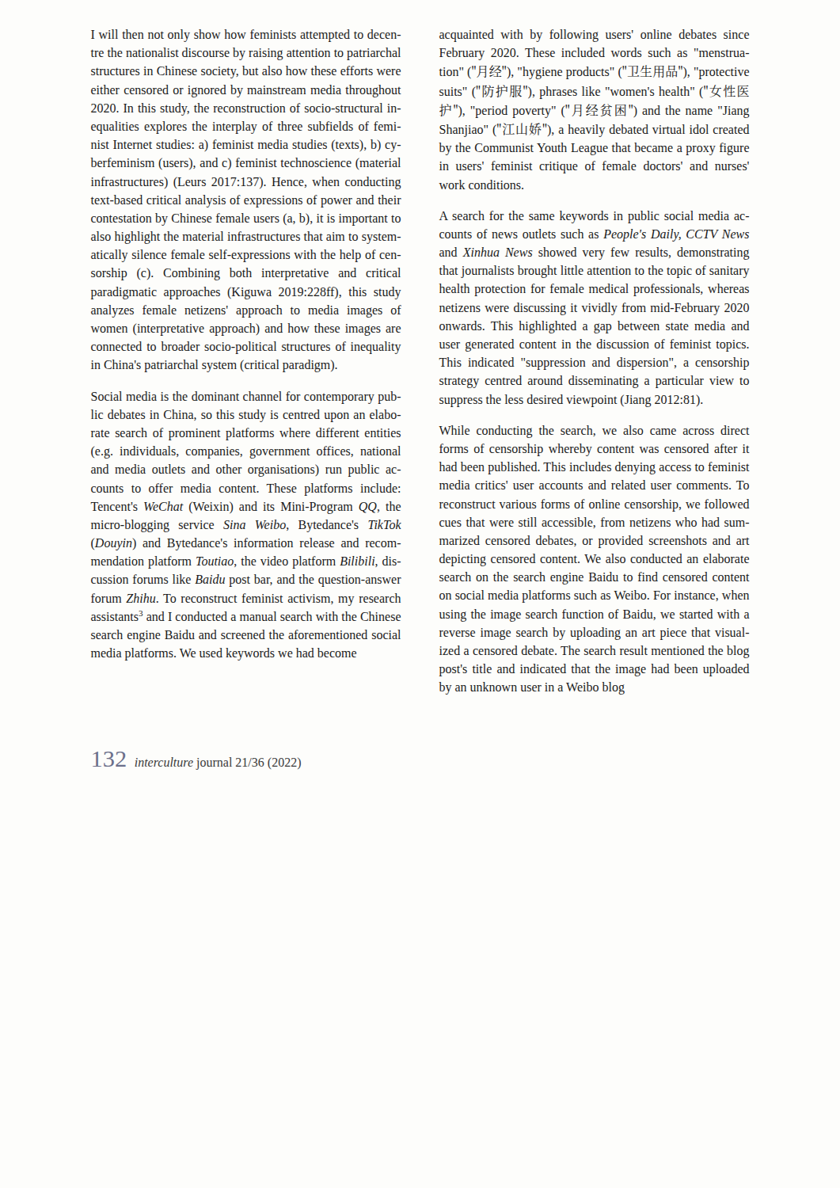I will then not only show how feminists attempted to decentre the nationalist discourse by raising attention to patriarchal structures in Chinese society, but also how these efforts were either censored or ignored by mainstream media throughout 2020. In this study, the reconstruction of socio-structural inequalities explores the interplay of three subfields of feminist Internet studies: a) feminist media studies (texts), b) cyberfeminism (users), and c) feminist technoscience (material infrastructures) (Leurs 2017:137). Hence, when conducting text-based critical analysis of expressions of power and their contestation by Chinese female users (a, b), it is important to also highlight the material infrastructures that aim to systematically silence female self-expressions with the help of censorship (c). Combining both interpretative and critical paradigmatic approaches (Kiguwa 2019:228ff), this study analyzes female netizens' approach to media images of women (interpretative approach) and how these images are connected to broader socio-political structures of inequality in China's patriarchal system (critical paradigm).
Social media is the dominant channel for contemporary public debates in China, so this study is centred upon an elaborate search of prominent platforms where different entities (e.g. individuals, companies, government offices, national and media outlets and other organisations) run public accounts to offer media content. These platforms include: Tencent's WeChat (Weixin) and its Mini-Program QQ, the micro-blogging service Sina Weibo, Bytedance's TikTok (Douyin) and Bytedance's information release and recommendation platform Toutiao, the video platform Bilibili, discussion forums like Baidu post bar, and the question-answer forum Zhihu. To reconstruct feminist activism, my research assistants3 and I conducted a manual search with the Chinese search engine Baidu and screened the aforementioned social media platforms. We used keywords we had become
acquainted with by following users' online debates since February 2020. These included words such as "menstruation" ("月经"), "hygiene products" ("卫生用品"), "protective suits" ("防护服"), phrases like "women's health" ("女性医护"), "period poverty" ("月经贫困") and the name "Jiang Shanjiao" ("江山娇"), a heavily debated virtual idol created by the Communist Youth League that became a proxy figure in users' feminist critique of female doctors' and nurses' work conditions.
A search for the same keywords in public social media accounts of news outlets such as People's Daily, CCTV News and Xinhua News showed very few results, demonstrating that journalists brought little attention to the topic of sanitary health protection for female medical professionals, whereas netizens were discussing it vividly from mid-February 2020 onwards. This highlighted a gap between state media and user generated content in the discussion of feminist topics. This indicated "suppression and dispersion", a censorship strategy centred around disseminating a particular view to suppress the less desired viewpoint (Jiang 2012:81).
While conducting the search, we also came across direct forms of censorship whereby content was censored after it had been published. This includes denying access to feminist media critics' user accounts and related user comments. To reconstruct various forms of online censorship, we followed cues that were still accessible, from netizens who had summarized censored debates, or provided screenshots and art depicting censored content. We also conducted an elaborate search on the search engine Baidu to find censored content on social media platforms such as Weibo. For instance, when using the image search function of Baidu, we started with a reverse image search by uploading an art piece that visualized a censored debate. The search result mentioned the blog post's title and indicated that the image had been uploaded by an unknown user in a Weibo blog
132 interculture journal 21/36 (2022)